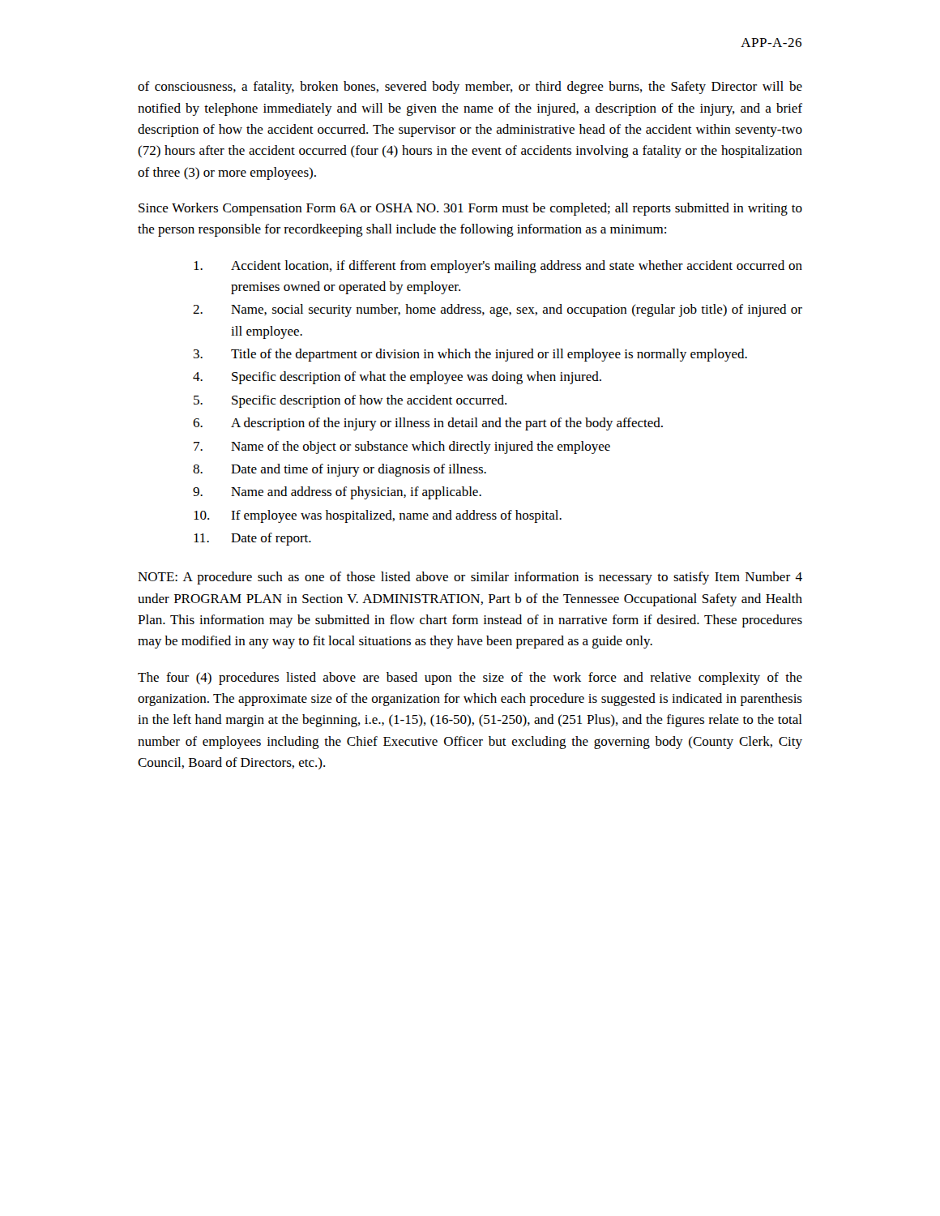APP-A-26
of consciousness, a fatality, broken bones, severed body member, or third degree burns, the Safety Director will be notified by telephone immediately and will be given the name of the injured, a description of the injury, and a brief description of how the accident occurred. The supervisor or the administrative head of the accident within seventy-two (72) hours after the accident occurred (four (4) hours in the event of accidents involving a fatality or the hospitalization of three (3) or more employees).
Since Workers Compensation Form 6A or OSHA NO. 301 Form must be completed; all reports submitted in writing to the person responsible for recordkeeping shall include the following information as a minimum:
Accident location, if different from employer's mailing address and state whether accident occurred on premises owned or operated by employer.
Name, social security number, home address, age, sex, and occupation (regular job title) of injured or ill employee.
Title of the department or division in which the injured or ill employee is normally employed.
Specific description of what the employee was doing when injured.
Specific description of how the accident occurred.
A description of the injury or illness in detail and the part of the body affected.
Name of the object or substance which directly injured the employee
Date and time of injury or diagnosis of illness.
Name and address of physician, if applicable.
If employee was hospitalized, name and address of hospital.
Date of report.
NOTE: A procedure such as one of those listed above or similar information is necessary to satisfy Item Number 4 under PROGRAM PLAN in Section V. ADMINISTRATION, Part b of the Tennessee Occupational Safety and Health Plan. This information may be submitted in flow chart form instead of in narrative form if desired. These procedures may be modified in any way to fit local situations as they have been prepared as a guide only.
The four (4) procedures listed above are based upon the size of the work force and relative complexity of the organization. The approximate size of the organization for which each procedure is suggested is indicated in parenthesis in the left hand margin at the beginning, i.e., (1-15), (16-50), (51-250), and (251 Plus), and the figures relate to the total number of employees including the Chief Executive Officer but excluding the governing body (County Clerk, City Council, Board of Directors, etc.).